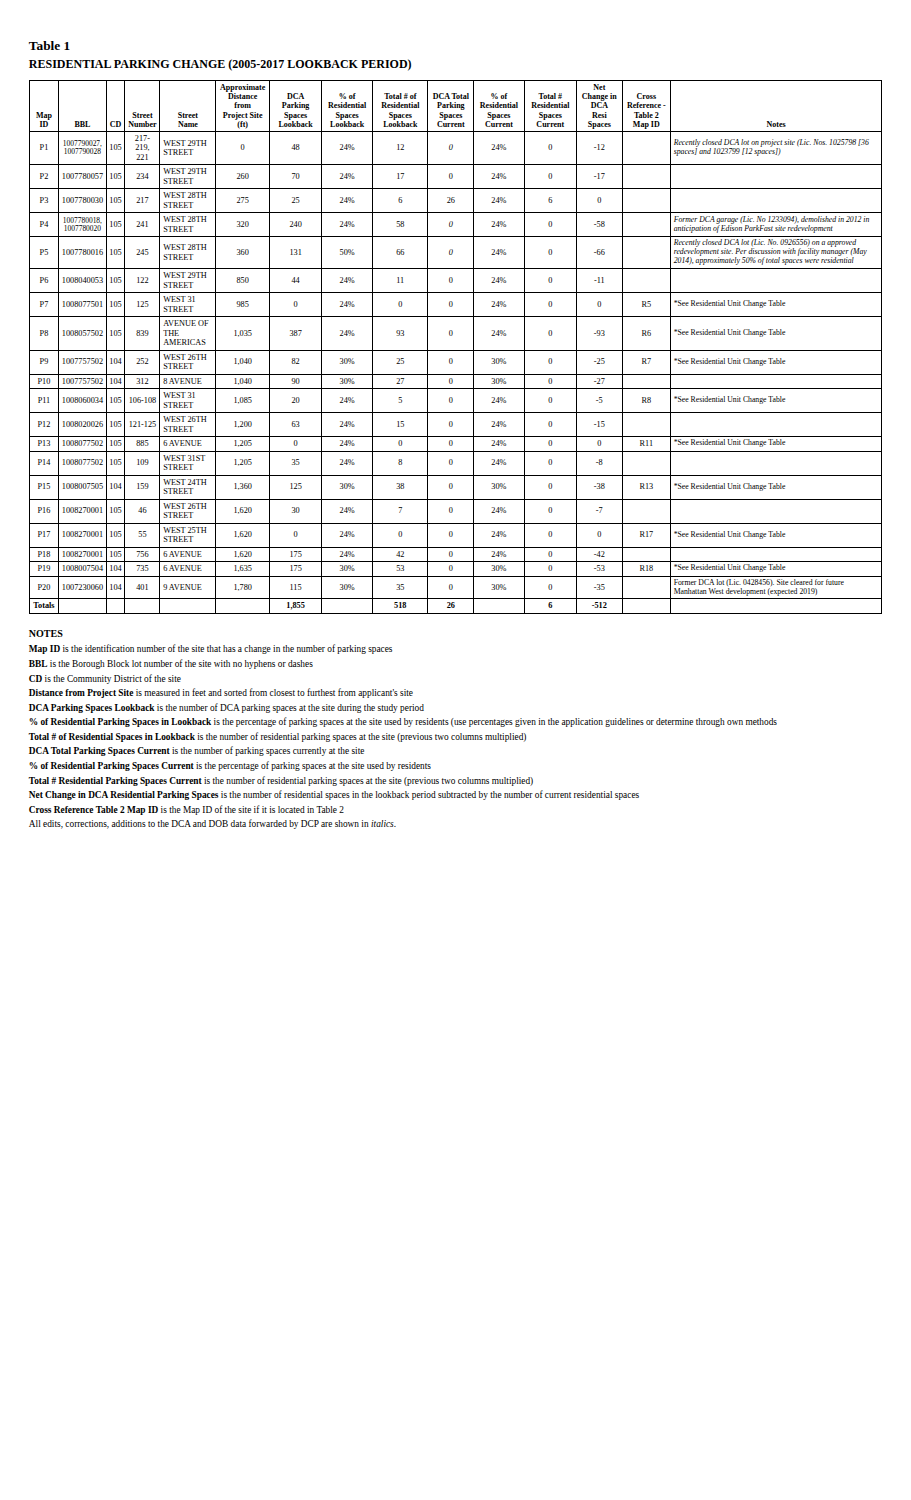Table 1
RESIDENTIAL PARKING CHANGE (2005-2017 LOOKBACK PERIOD)
| Map ID | BBL | CD | Street Number | Street Name | Approximate Distance from Project Site (ft) | DCA Parking Spaces Lookback | % of Residential Spaces Lookback | Total # of Residential Spaces Lookback | DCA Total Parking Spaces Current | % of Residential Spaces Current | Total # Residential Spaces Current | Net Change in DCA Resi Spaces | Cross Reference - Table 2 Map ID | Notes |
| --- | --- | --- | --- | --- | --- | --- | --- | --- | --- | --- | --- | --- | --- | --- |
| P1 | 1007790027, 1007790028 | 105 | 217-219, 221 | WEST 29TH STREET | 0 | 48 | 24% | 12 | 0 | 24% | 0 | -12 | | Recently closed DCA lot on project site (Lic. Nos. 1025798 [36 spaces] and 1023799 [12 spaces]) |
| P2 | 1007780057 | 105 | 234 | WEST 29TH STREET | 260 | 70 | 24% | 17 | 0 | 24% | 0 | -17 | | |
| P3 | 1007780030 | 105 | 217 | WEST 28TH STREET | 275 | 25 | 24% | 6 | 26 | 24% | 6 | 0 | | |
| P4 | 1007780018, 1007780020 | 105 | 241 | WEST 28TH STREET | 320 | 240 | 24% | 58 | 0 | 24% | 0 | -58 | | Former DCA garage (Lic. No 1233094), demolished in 2012 in anticipation of Edison ParkFast site redevelopment |
| P5 | 1007780016 | 105 | 245 | WEST 28TH STREET | 360 | 131 | 50% | 66 | 0 | 24% | 0 | -66 | | Recently closed DCA lot (Lic. No. 0926556) on a approved redevelopment site. Per discussion with facility manager (May 2014), approximately 50% of total spaces were residential |
| P6 | 1008040053 | 105 | 122 | WEST 29TH STREET | 850 | 44 | 24% | 11 | 0 | 24% | 0 | -11 | | |
| P7 | 1008077501 | 105 | 125 | WEST 31 STREET | 985 | 0 | 24% | 0 | 0 | 24% | 0 | 0 | R5 | *See Residential Unit Change Table |
| P8 | 1008057502 | 105 | 839 | AVENUE OF THE AMERICAS | 1,035 | 387 | 24% | 93 | 0 | 24% | 0 | -93 | R6 | *See Residential Unit Change Table |
| P9 | 1007757502 | 104 | 252 | WEST 26TH STREET | 1,040 | 82 | 30% | 25 | 0 | 30% | 0 | -25 | R7 | *See Residential Unit Change Table |
| P10 | 1007757502 | 104 | 312 | 8 AVENUE | 1,040 | 90 | 30% | 27 | 0 | 30% | 0 | -27 | | |
| P11 | 1008060034 | 105 | 106-108 | WEST 31 STREET | 1,085 | 20 | 24% | 5 | 0 | 24% | 0 | -5 | R8 | *See Residential Unit Change Table |
| P12 | 1008020026 | 105 | 121-125 | WEST 26TH STREET | 1,200 | 63 | 24% | 15 | 0 | 24% | 0 | -15 | | |
| P13 | 1008077502 | 105 | 885 | 6 AVENUE | 1,205 | 0 | 24% | 0 | 0 | 24% | 0 | 0 | R11 | *See Residential Unit Change Table |
| P14 | 1008077502 | 105 | 109 | WEST 31ST STREET | 1,205 | 35 | 24% | 8 | 0 | 24% | 0 | -8 | | |
| P15 | 1008007505 | 104 | 159 | WEST 24TH STREET | 1,360 | 125 | 30% | 38 | 0 | 30% | 0 | -38 | R13 | *See Residential Unit Change Table |
| P16 | 1008270001 | 105 | 46 | WEST 26TH STREET | 1,620 | 30 | 24% | 7 | 0 | 24% | 0 | -7 | | |
| P17 | 1008270001 | 105 | 55 | WEST 25TH STREET | 1,620 | 0 | 24% | 0 | 0 | 24% | 0 | 0 | R17 | *See Residential Unit Change Table |
| P18 | 1008270001 | 105 | 756 | 6 AVENUE | 1,620 | 175 | 24% | 42 | 0 | 24% | 0 | -42 | | |
| P19 | 1008007504 | 104 | 735 | 6 AVENUE | 1,635 | 175 | 30% | 53 | 0 | 30% | 0 | -53 | R18 | *See Residential Unit Change Table |
| P20 | 1007230060 | 104 | 401 | 9 AVENUE | 1,780 | 115 | 30% | 35 | 0 | 30% | 0 | -35 | | Former DCA lot (Lic. 0428456). Site cleared for future Manhattan West development (expected 2019) |
| Totals | | | | | | 1,855 | | 518 | 26 | | 6 | -512 | | |
NOTES
Map ID is the identification number of the site that has a change in the number of parking spaces
BBL is the Borough Block lot number of the site with no hyphens or dashes
CD is the Community District of the site
Distance from Project Site is measured in feet and sorted from closest to furthest from applicant's site
DCA Parking Spaces Lookback is the number of DCA parking spaces at the site during the study period
% of Residential Parking Spaces in Lookback is the percentage of parking spaces at the site used by residents (use percentages given in the application guidelines or determine through own methods
Total # of Residential Spaces in Lookback is the number of residential parking spaces at the site (previous two columns multiplied)
DCA Total Parking Spaces Current is the number of parking spaces currently at the site
% of Residential Parking Spaces Current is the percentage of parking spaces at the site used by residents
Total # Residential Parking Spaces Current is the number of residential parking spaces at the site (previous two columns multiplied)
Net Change in DCA Residential Parking Spaces is the number of residential spaces in the lookback period subtracted by the number of current residential spaces
Cross Reference Table 2 Map ID is the Map ID of the site if it is located in Table 2
All edits, corrections, additions to the DCA and DOB data forwarded by DCP are shown in italics.